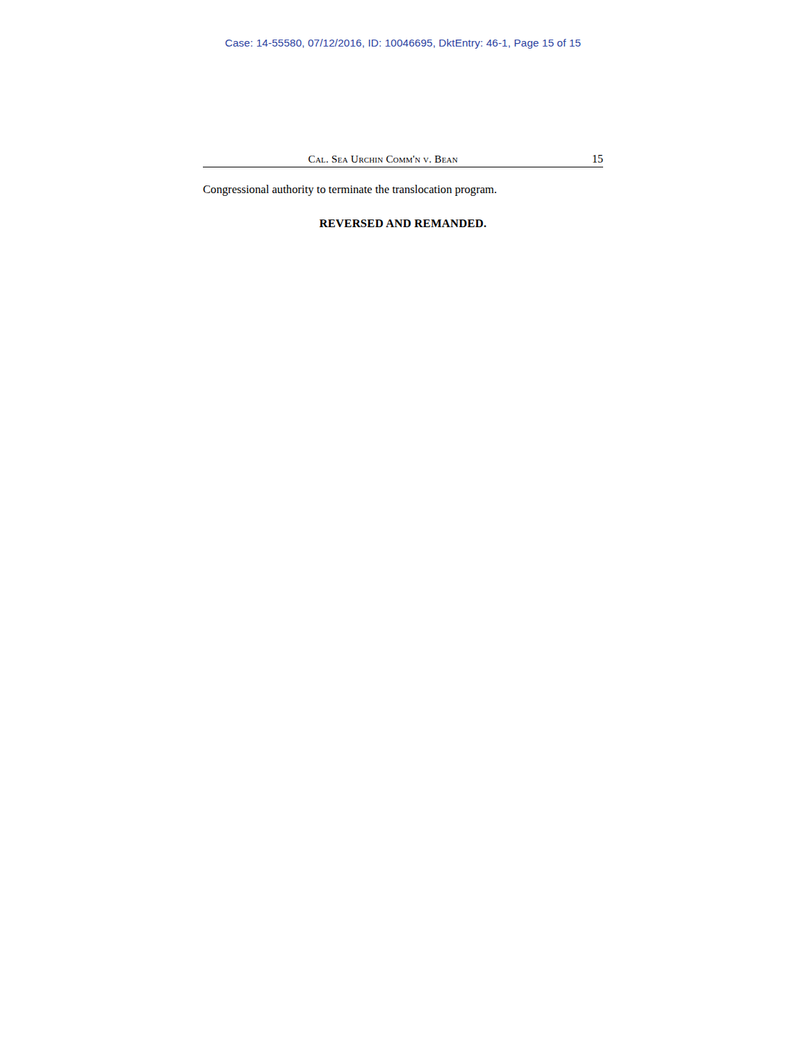Case: 14-55580, 07/12/2016, ID: 10046695, DktEntry: 46-1, Page 15 of 15
Cal. Sea Urchin Comm'n v. Bean
15
Congressional authority to terminate the translocation program.
REVERSED AND REMANDED.